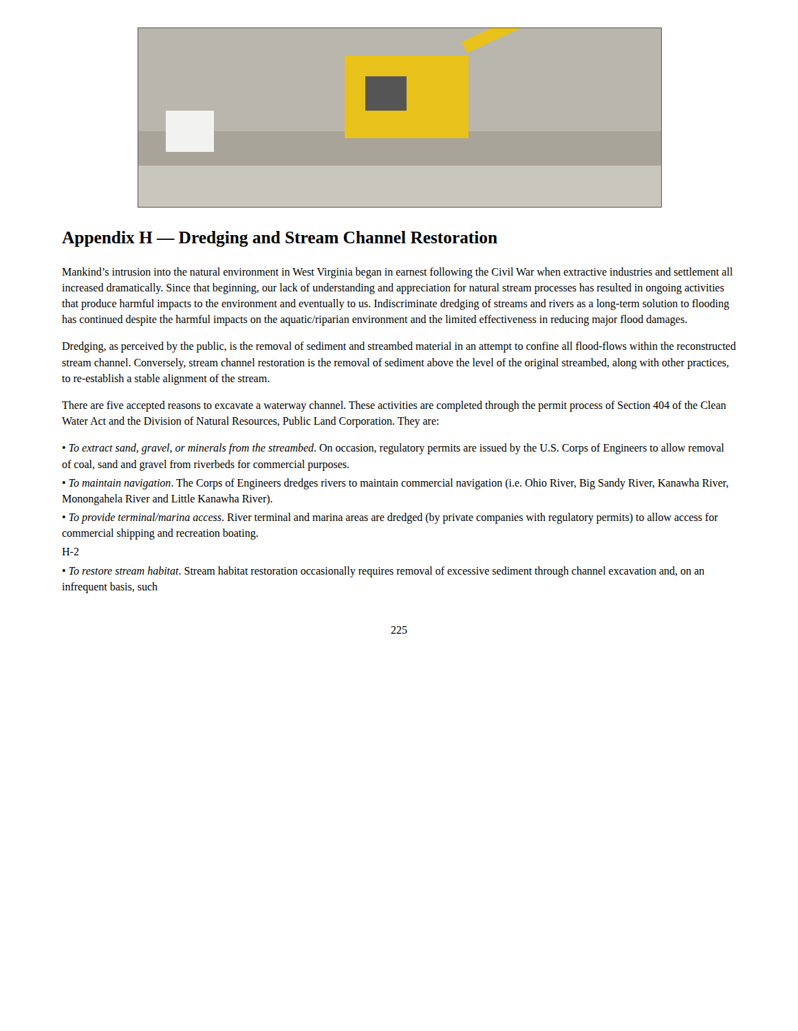Appendix H — Dredging and Stream Channel Restoration
Mankind’s intrusion into the natural environment in West Virginia began in earnest following the Civil War when extractive industries and settlement all increased dramatically. Since that beginning, our lack of understanding and appreciation for natural stream processes has resulted in ongoing activities that produce harmful impacts to the environment and eventually to us. Indiscriminate dredging of streams and rivers as a long-term solution to flooding has continued despite the harmful impacts on the aquatic/riparian environment and the limited effectiveness in reducing major flood damages.
Dredging, as perceived by the public, is the removal of sediment and streambed material in an attempt to confine all flood-flows within the reconstructed stream channel. Conversely, stream channel restoration is the removal of sediment above the level of the original streambed, along with other practices, to re-establish a stable alignment of the stream.
There are five accepted reasons to excavate a waterway channel. These activities are completed through the permit process of Section 404 of the Clean Water Act and the Division of Natural Resources, Public Land Corporation. They are:
To extract sand, gravel, or minerals from the streambed. On occasion, regulatory permits are issued by the U.S. Corps of Engineers to allow removal of coal, sand and gravel from riverbeds for commercial purposes.
To maintain navigation. The Corps of Engineers dredges rivers to maintain commercial navigation (i.e. Ohio River, Big Sandy River, Kanawha River, Monongahela River and Little Kanawha River).
To provide terminal/marina access. River terminal and marina areas are dredged (by private companies with regulatory permits) to allow access for commercial shipping and recreation boating.
H-2
To restore stream habitat. Stream habitat restoration occasionally requires removal of excessive sediment through channel excavation and, on an infrequent basis, such
225